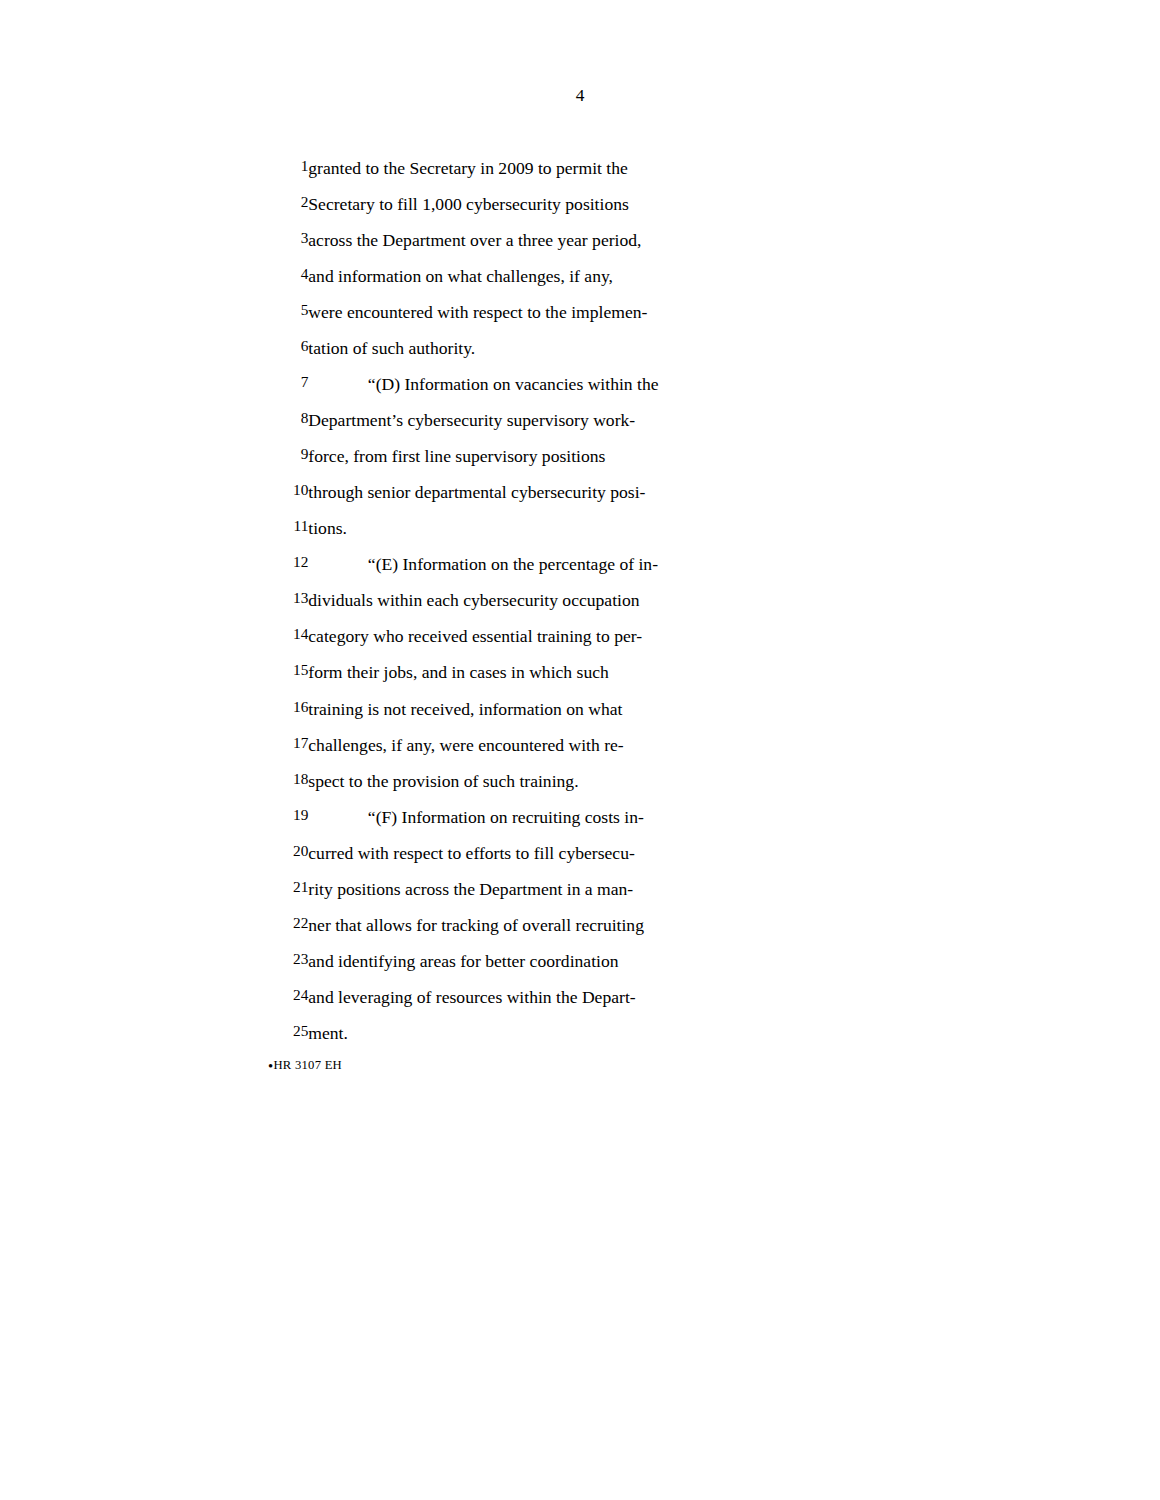4
| 1 | granted to the Secretary in 2009 to permit the |
| 2 | Secretary to fill 1,000 cybersecurity positions |
| 3 | across the Department over a three year period, |
| 4 | and information on what challenges, if any, |
| 5 | were encountered with respect to the implemen- |
| 6 | tation of such authority. |
| 7 | “(D) Information on vacancies within the |
| 8 | Department’s cybersecurity supervisory work- |
| 9 | force, from first line supervisory positions |
| 10 | through senior departmental cybersecurity posi- |
| 11 | tions. |
| 12 | “(E) Information on the percentage of in- |
| 13 | dividuals within each cybersecurity occupation |
| 14 | category who received essential training to per- |
| 15 | form their jobs, and in cases in which such |
| 16 | training is not received, information on what |
| 17 | challenges, if any, were encountered with re- |
| 18 | spect to the provision of such training. |
| 19 | “(F) Information on recruiting costs in- |
| 20 | curred with respect to efforts to fill cybersecu- |
| 21 | rity positions across the Department in a man- |
| 22 | ner that allows for tracking of overall recruiting |
| 23 | and identifying areas for better coordination |
| 24 | and leveraging of resources within the Depart- |
| 25 | ment. |
•HR 3107 EH